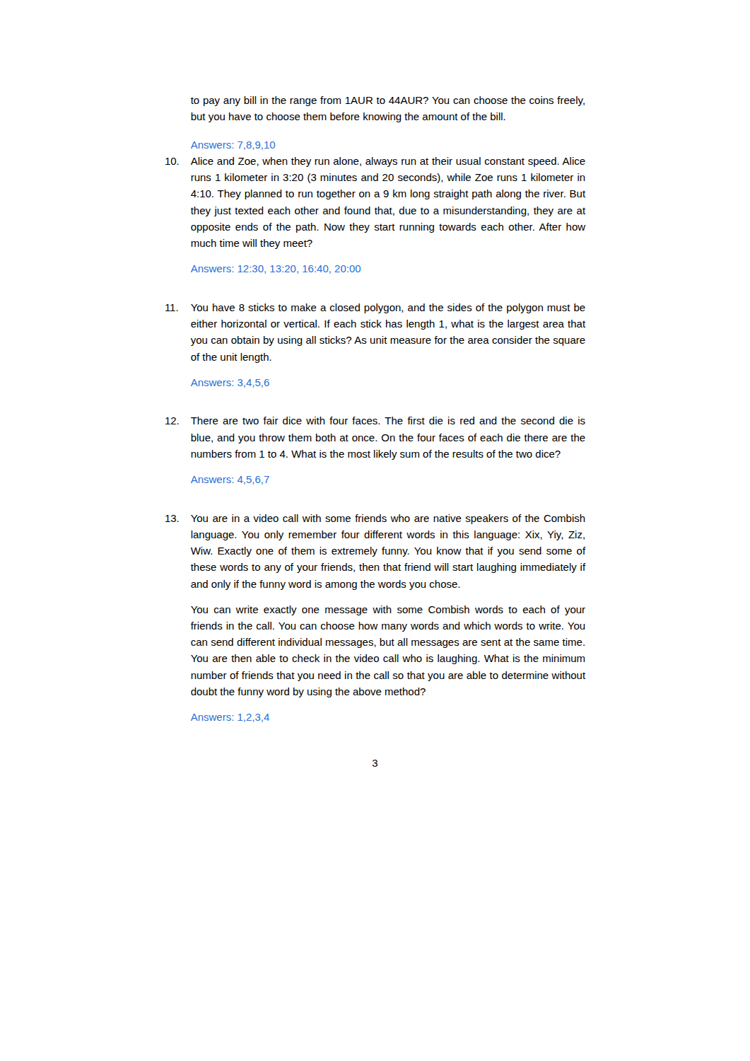to pay any bill in the range from 1AUR to 44AUR? You can choose the coins freely, but you have to choose them before knowing the amount of the bill.
Answers: 7,8,9,10
Alice and Zoe, when they run alone, always run at their usual constant speed. Alice runs 1 kilometer in 3:20 (3 minutes and 20 seconds), while Zoe runs 1 kilometer in 4:10. They planned to run together on a 9 km long straight path along the river. But they just texted each other and found that, due to a misunderstanding, they are at opposite ends of the path. Now they start running towards each other. After how much time will they meet?
Answers: 12:30, 13:20, 16:40, 20:00
You have 8 sticks to make a closed polygon, and the sides of the polygon must be either horizontal or vertical. If each stick has length 1, what is the largest area that you can obtain by using all sticks? As unit measure for the area consider the square of the unit length.
Answers: 3,4,5,6
There are two fair dice with four faces. The first die is red and the second die is blue, and you throw them both at once. On the four faces of each die there are the numbers from 1 to 4. What is the most likely sum of the results of the two dice?
Answers: 4,5,6,7
You are in a video call with some friends who are native speakers of the Combish language. You only remember four different words in this language: Xix, Yiy, Ziz, Wiw. Exactly one of them is extremely funny. You know that if you send some of these words to any of your friends, then that friend will start laughing immediately if and only if the funny word is among the words you chose.
You can write exactly one message with some Combish words to each of your friends in the call. You can choose how many words and which words to write. You can send different individual messages, but all messages are sent at the same time. You are then able to check in the video call who is laughing. What is the minimum number of friends that you need in the call so that you are able to determine without doubt the funny word by using the above method?
Answers: 1,2,3,4
3